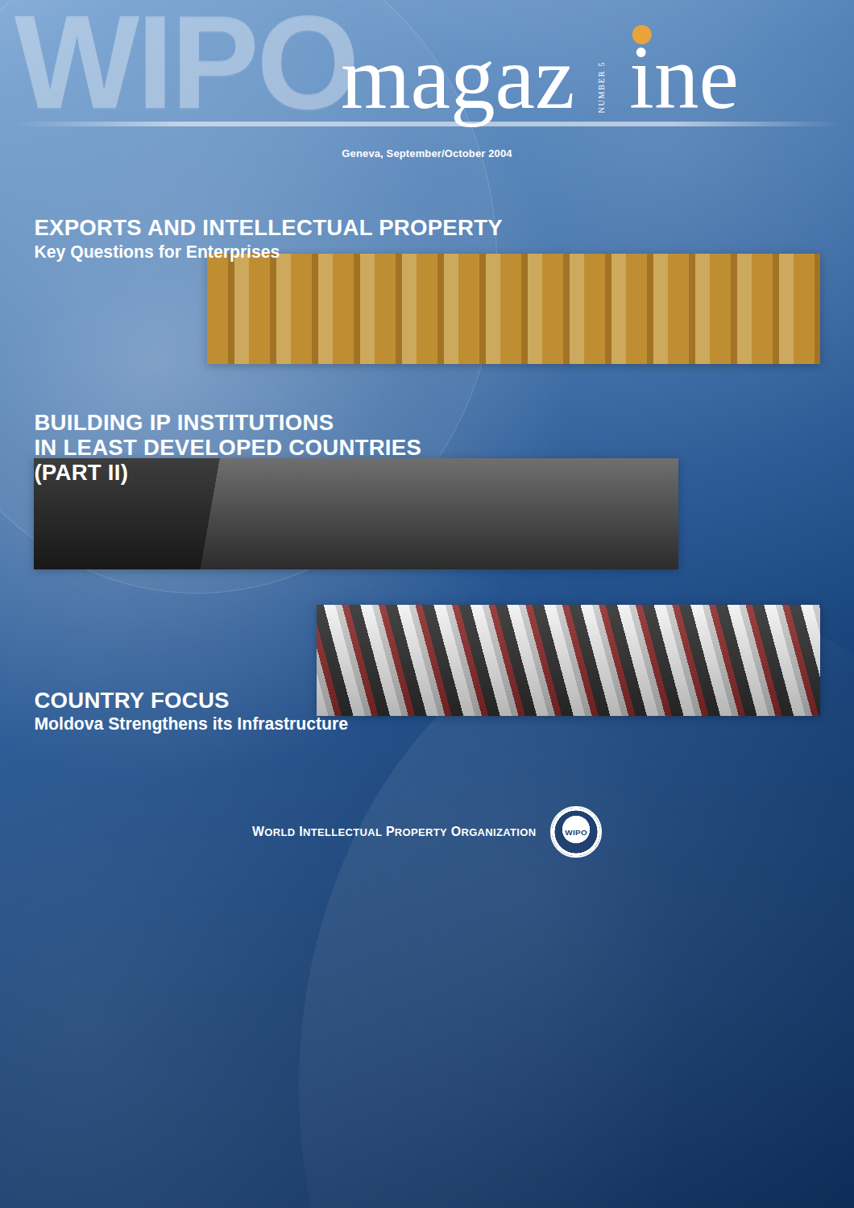WIPO magazNUMBER 5 ine
Geneva, September/October 2004
Exports and Intellectual Property
Key Questions for Enterprises
Building IP Institutions
in Least Developed Countries
(Part II)
Country Focus
Moldova Strengthens its Infrastructure
World Intellectual Property Organization